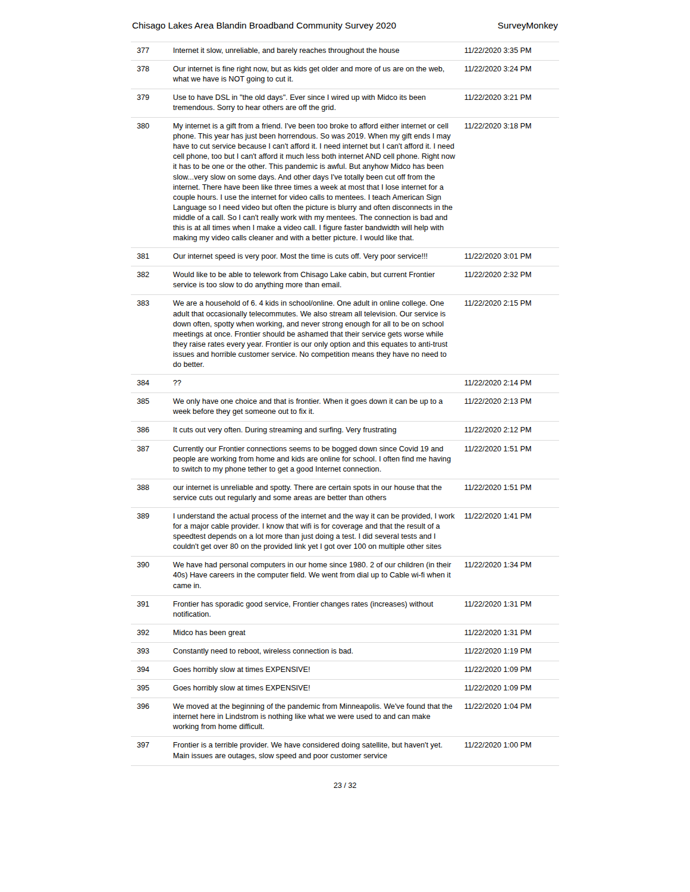Chisago Lakes Area Blandin Broadband Community Survey 2020
SurveyMonkey
| 377 | Internet it slow, unreliable, and barely reaches throughout the house | 11/22/2020 3:35 PM |
| 378 | Our internet is fine right now, but as kids get older and more of us are on the web, what we have is NOT going to cut it. | 11/22/2020 3:24 PM |
| 379 | Use to have DSL in "the old days". Ever since I wired up with Midco its been tremendous. Sorry to hear others are off the grid. | 11/22/2020 3:21 PM |
| 380 | My internet is a gift from a friend. I've been too broke to afford either internet or cell phone. This year has just been horrendous. So was 2019. When my gift ends I may have to cut service because I can't afford it. I need internet but I can't afford it. I need cell phone, too but I can't afford it much less both internet AND cell phone. Right now it has to be one or the other. This pandemic is awful. But anyhow Midco has been slow...very slow on some days. And other days I've totally been cut off from the internet. There have been like three times a week at most that I lose internet for a couple hours. I use the internet for video calls to mentees. I teach American Sign Language so I need video but often the picture is blurry and often disconnects in the middle of a call. So I can't really work with my mentees. The connection is bad and this is at all times when I make a video call. I figure faster bandwidth will help with making my video calls cleaner and with a better picture. I would like that. | 11/22/2020 3:18 PM |
| 381 | Our internet speed is very poor. Most the time is cuts off. Very poor service!!! | 11/22/2020 3:01 PM |
| 382 | Would like to be able to telework from Chisago Lake cabin, but current Frontier service is too slow to do anything more than email. | 11/22/2020 2:32 PM |
| 383 | We are a household of 6. 4 kids in school/online. One adult in online college. One adult that occasionally telecommutes. We also stream all television. Our service is down often, spotty when working, and never strong enough for all to be on school meetings at once. Frontier should be ashamed that their service gets worse while they raise rates every year. Frontier is our only option and this equates to anti-trust issues and horrible customer service. No competition means they have no need to do better. | 11/22/2020 2:15 PM |
| 384 | ?? | 11/22/2020 2:14 PM |
| 385 | We only have one choice and that is frontier. When it goes down it can be up to a week before they get someone out to fix it. | 11/22/2020 2:13 PM |
| 386 | It cuts out very often. During streaming and surfing. Very frustrating | 11/22/2020 2:12 PM |
| 387 | Currently our Frontier connections seems to be bogged down since Covid 19 and people are working from home and kids are online for school. I often find me having to switch to my phone tether to get a good Internet connection. | 11/22/2020 1:51 PM |
| 388 | our internet is unreliable and spotty. There are certain spots in our house that the service cuts out regularly and some areas are better than others | 11/22/2020 1:51 PM |
| 389 | I understand the actual process of the internet and the way it can be provided, I work for a major cable provider. I know that wifi is for coverage and that the result of a speedtest depends on a lot more than just doing a test. I did several tests and I couldn't get over 80 on the provided link yet I got over 100 on multiple other sites | 11/22/2020 1:41 PM |
| 390 | We have had personal computers in our home since 1980. 2 of our children (in their 40s) Have careers in the computer field. We went from dial up to Cable wi-fi when it came in. | 11/22/2020 1:34 PM |
| 391 | Frontier has sporadic good service, Frontier changes rates (increases) without notification. | 11/22/2020 1:31 PM |
| 392 | Midco has been great | 11/22/2020 1:31 PM |
| 393 | Constantly need to reboot, wireless connection is bad. | 11/22/2020 1:19 PM |
| 394 | Goes horribly slow at times EXPENSIVE! | 11/22/2020 1:09 PM |
| 395 | Goes horribly slow at times EXPENSIVE! | 11/22/2020 1:09 PM |
| 396 | We moved at the beginning of the pandemic from Minneapolis. We've found that the internet here in Lindstrom is nothing like what we were used to and can make working from home difficult. | 11/22/2020 1:04 PM |
| 397 | Frontier is a terrible provider. We have considered doing satellite, but haven't yet. Main issues are outages, slow speed and poor customer service | 11/22/2020 1:00 PM |
23 / 32